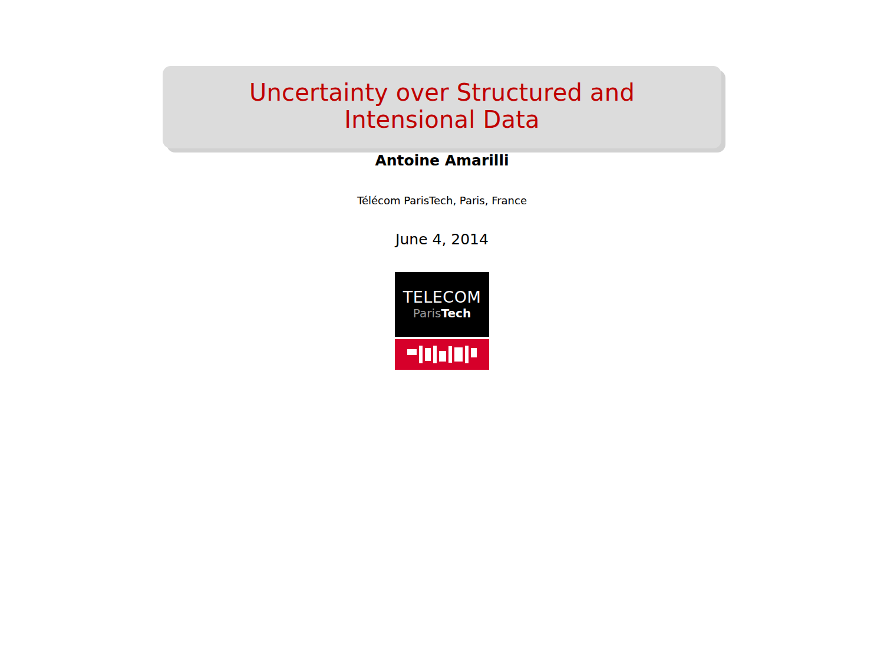Uncertainty over Structured and Intensional Data
Antoine Amarilli
Télécom ParisTech, Paris, France
June 4, 2014
TELECOM
Paris Tech